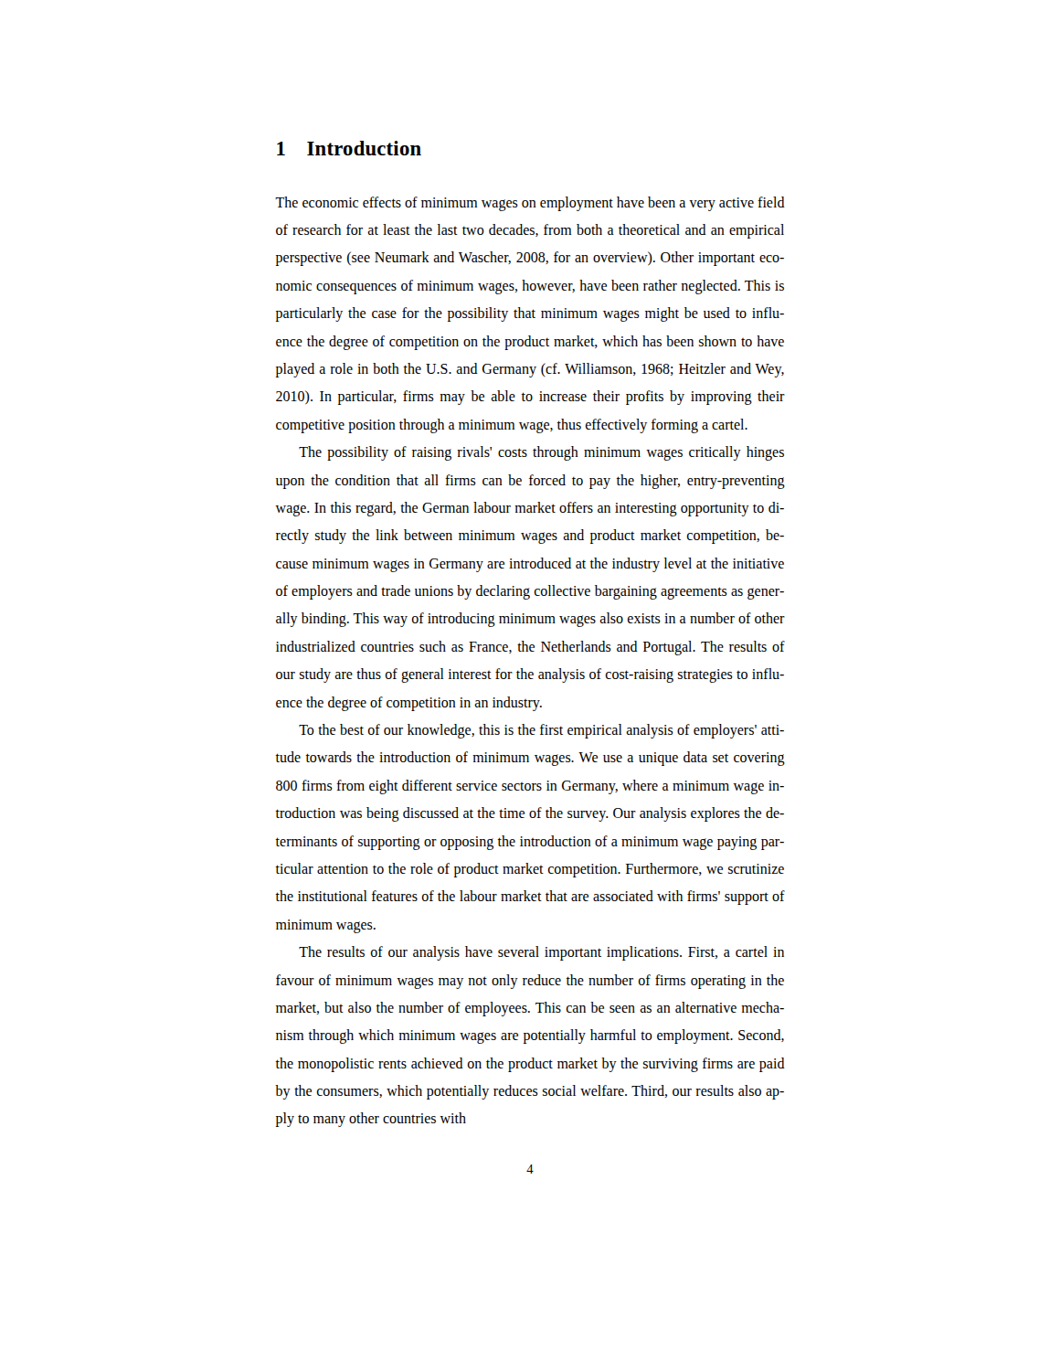1 Introduction
The economic effects of minimum wages on employment have been a very active field of research for at least the last two decades, from both a theoretical and an empirical perspective (see Neumark and Wascher, 2008, for an overview). Other important economic consequences of minimum wages, however, have been rather neglected. This is particularly the case for the possibility that minimum wages might be used to influence the degree of competition on the product market, which has been shown to have played a role in both the U.S. and Germany (cf. Williamson, 1968; Heitzler and Wey, 2010). In particular, firms may be able to increase their profits by improving their competitive position through a minimum wage, thus effectively forming a cartel.
The possibility of raising rivals' costs through minimum wages critically hinges upon the condition that all firms can be forced to pay the higher, entry-preventing wage. In this regard, the German labour market offers an interesting opportunity to directly study the link between minimum wages and product market competition, because minimum wages in Germany are introduced at the industry level at the initiative of employers and trade unions by declaring collective bargaining agreements as generally binding. This way of introducing minimum wages also exists in a number of other industrialized countries such as France, the Netherlands and Portugal. The results of our study are thus of general interest for the analysis of cost-raising strategies to influence the degree of competition in an industry.
To the best of our knowledge, this is the first empirical analysis of employers' attitude towards the introduction of minimum wages. We use a unique data set covering 800 firms from eight different service sectors in Germany, where a minimum wage introduction was being discussed at the time of the survey. Our analysis explores the determinants of supporting or opposing the introduction of a minimum wage paying particular attention to the role of product market competition. Furthermore, we scrutinize the institutional features of the labour market that are associated with firms' support of minimum wages.
The results of our analysis have several important implications. First, a cartel in favour of minimum wages may not only reduce the number of firms operating in the market, but also the number of employees. This can be seen as an alternative mechanism through which minimum wages are potentially harmful to employment. Second, the monopolistic rents achieved on the product market by the surviving firms are paid by the consumers, which potentially reduces social welfare. Third, our results also apply to many other countries with
4